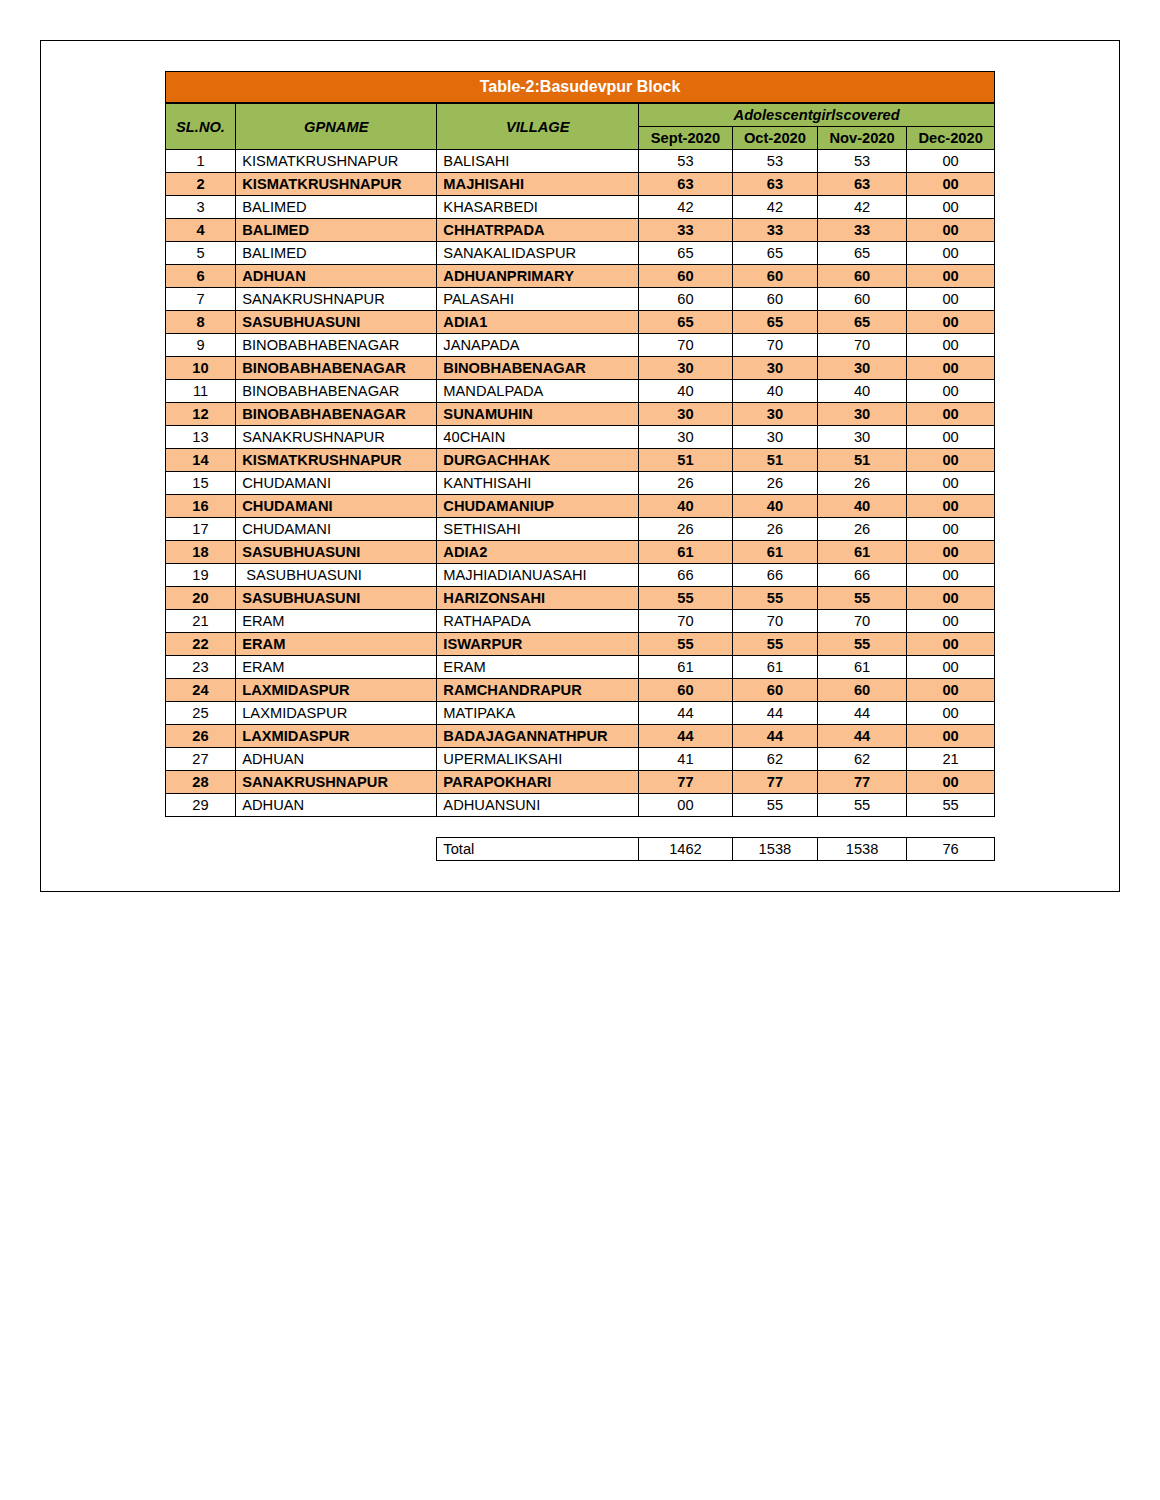Table-2:Basudevpur Block
| SL.NO. | GPNAME | VILLAGE | Adolescentgirlscovered |
| --- | --- | --- | --- |
| Sept-2020 | Oct-2020 | Nov-2020 | Dec-2020 |
| 1 | KISMATKRUSHNAPUR | BALISAHI | 53 | 53 | 53 | 00 |
| 2 | KISMATKRUSHNAPUR | MAJHISAHI | 63 | 63 | 63 | 00 |
| 3 | BALIMED | KHASARBEDI | 42 | 42 | 42 | 00 |
| 4 | BALIMED | CHHATRPADA | 33 | 33 | 33 | 00 |
| 5 | BALIMED | SANAKALIDASPUR | 65 | 65 | 65 | 00 |
| 6 | ADHUAN | ADHUANPRIMARY | 60 | 60 | 60 | 00 |
| 7 | SANAKRUSHNAPUR | PALASAHI | 60 | 60 | 60 | 00 |
| 8 | SASUBHUASUNI | ADIA1 | 65 | 65 | 65 | 00 |
| 9 | BINOBABHABENAGAR | JANAPADA | 70 | 70 | 70 | 00 |
| 10 | BINOBABHABENAGAR | BINOBHABENAGAR | 30 | 30 | 30 | 00 |
| 11 | BINOBABHABENAGAR | MANDALPADA | 40 | 40 | 40 | 00 |
| 12 | BINOBABHABENAGAR | SUNAMUHIN | 30 | 30 | 30 | 00 |
| 13 | SANAKRUSHNAPUR | 40CHAIN | 30 | 30 | 30 | 00 |
| 14 | KISMATKRUSHNAPUR | DURGACHHAK | 51 | 51 | 51 | 00 |
| 15 | CHUDAMANI | KANTHISAHI | 26 | 26 | 26 | 00 |
| 16 | CHUDAMANI | CHUDAMANIUP | 40 | 40 | 40 | 00 |
| 17 | CHUDAMANI | SETHISAHI | 26 | 26 | 26 | 00 |
| 18 | SASUBHUASUNI | ADIA2 | 61 | 61 | 61 | 00 |
| 19 | SASUBHUASUNI | MAJHIADIANUASAHI | 66 | 66 | 66 | 00 |
| 20 | SASUBHUASUNI | HARIZONSAHI | 55 | 55 | 55 | 00 |
| 21 | ERAM | RATHAPADA | 70 | 70 | 70 | 00 |
| 22 | ERAM | ISWARPUR | 55 | 55 | 55 | 00 |
| 23 | ERAM | ERAM | 61 | 61 | 61 | 00 |
| 24 | LAXMIDASPUR | RAMCHANDRAPUR | 60 | 60 | 60 | 00 |
| 25 | LAXMIDASPUR | MATIPAKA | 44 | 44 | 44 | 00 |
| 26 | LAXMIDASPUR | BADAJAGANNATHPUR | 44 | 44 | 44 | 00 |
| 27 | ADHUAN | UPERMALIKSAHI | 41 | 62 | 62 | 21 |
| 28 | SANAKRUSHNAPUR | PARAPOKHARI | 77 | 77 | 77 | 00 |
| 29 | ADHUAN | ADHUANSUNI | 00 | 55 | 55 | 55 |
| | | Total | 1462 | 1538 | 1538 | 76 |